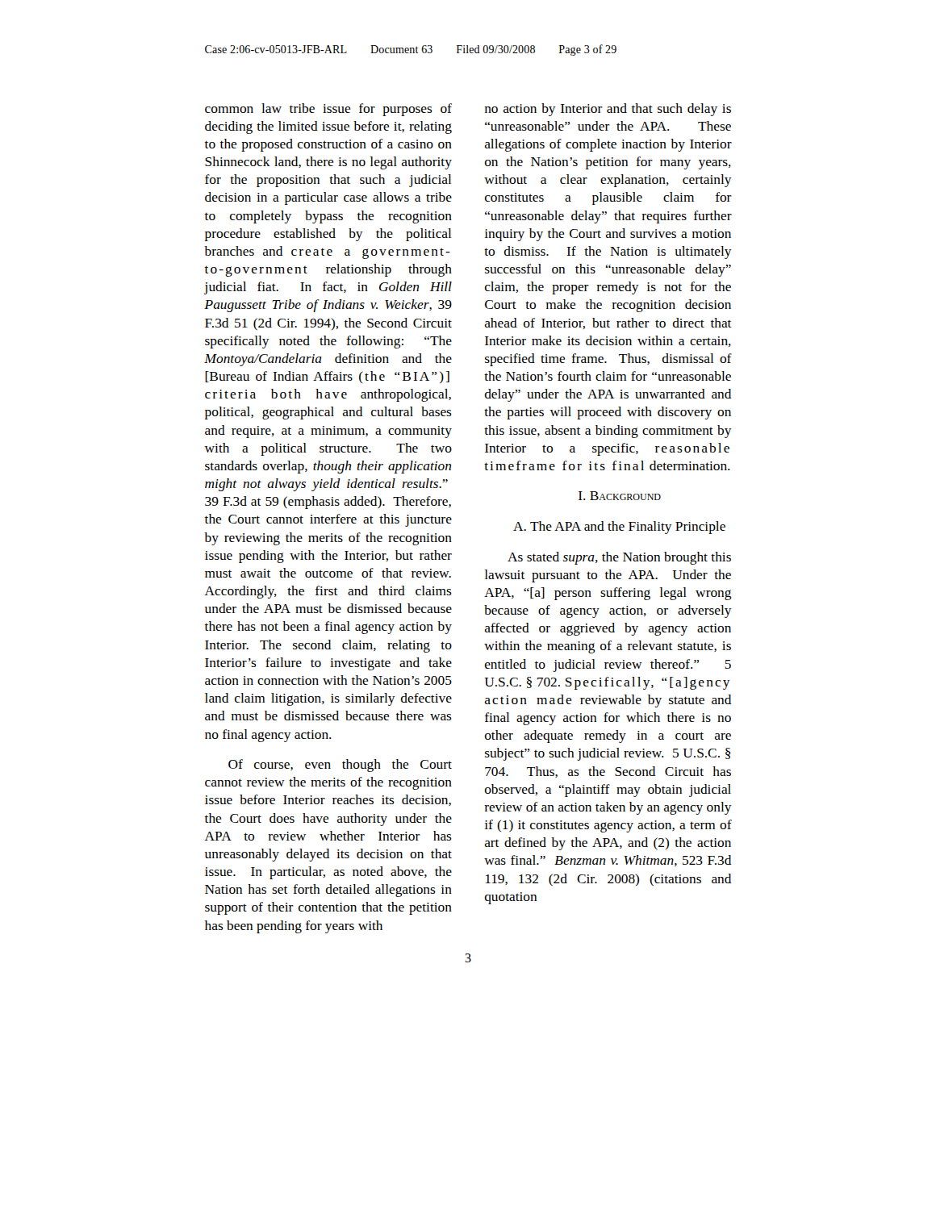Case 2:06-cv-05013-JFB-ARL Document 63 Filed 09/30/2008 Page 3 of 29
common law tribe issue for purposes of deciding the limited issue before it, relating to the proposed construction of a casino on Shinnecock land, there is no legal authority for the proposition that such a judicial decision in a particular case allows a tribe to completely bypass the recognition procedure established by the political branches and create a government-to-government relationship through judicial fiat. In fact, in Golden Hill Paugussett Tribe of Indians v. Weicker, 39 F.3d 51 (2d Cir. 1994), the Second Circuit specifically noted the following: “The Montoya/Candelaria definition and the [Bureau of Indian Affairs (the “BIA”)] criteria both have anthropological, political, geographical and cultural bases and require, at a minimum, a community with a political structure. The two standards overlap, though their application might not always yield identical results.” 39 F.3d at 59 (emphasis added). Therefore, the Court cannot interfere at this juncture by reviewing the merits of the recognition issue pending with the Interior, but rather must await the outcome of that review. Accordingly, the first and third claims under the APA must be dismissed because there has not been a final agency action by Interior. The second claim, relating to Interior’s failure to investigate and take action in connection with the Nation’s 2005 land claim litigation, is similarly defective and must be dismissed because there was no final agency action.
Of course, even though the Court cannot review the merits of the recognition issue before Interior reaches its decision, the Court does have authority under the APA to review whether Interior has unreasonably delayed its decision on that issue. In particular, as noted above, the Nation has set forth detailed allegations in support of their contention that the petition has been pending for years with
no action by Interior and that such delay is “unreasonable” under the APA. These allegations of complete inaction by Interior on the Nation’s petition for many years, without a clear explanation, certainly constitutes a plausible claim for “unreasonable delay” that requires further inquiry by the Court and survives a motion to dismiss. If the Nation is ultimately successful on this “unreasonable delay” claim, the proper remedy is not for the Court to make the recognition decision ahead of Interior, but rather to direct that Interior make its decision within a certain, specified time frame. Thus, dismissal of the Nation’s fourth claim for “unreasonable delay” under the APA is unwarranted and the parties will proceed with discovery on this issue, absent a binding commitment by Interior to a specific, reasonable timeframe for its final determination.
I. Background
A. The APA and the Finality Principle
As stated supra, the Nation brought this lawsuit pursuant to the APA. Under the APA, “[a] person suffering legal wrong because of agency action, or adversely affected or aggrieved by agency action within the meaning of a relevant statute, is entitled to judicial review thereof.” 5 U.S.C. § 702. Specifically, “[a]gency action made reviewable by statute and final agency action for which there is no other adequate remedy in a court are subject” to such judicial review. 5 U.S.C. § 704. Thus, as the Second Circuit has observed, a “plaintiff may obtain judicial review of an action taken by an agency only if (1) it constitutes agency action, a term of art defined by the APA, and (2) the action was final.” Benzman v. Whitman, 523 F.3d 119, 132 (2d Cir. 2008) (citations and quotation
3